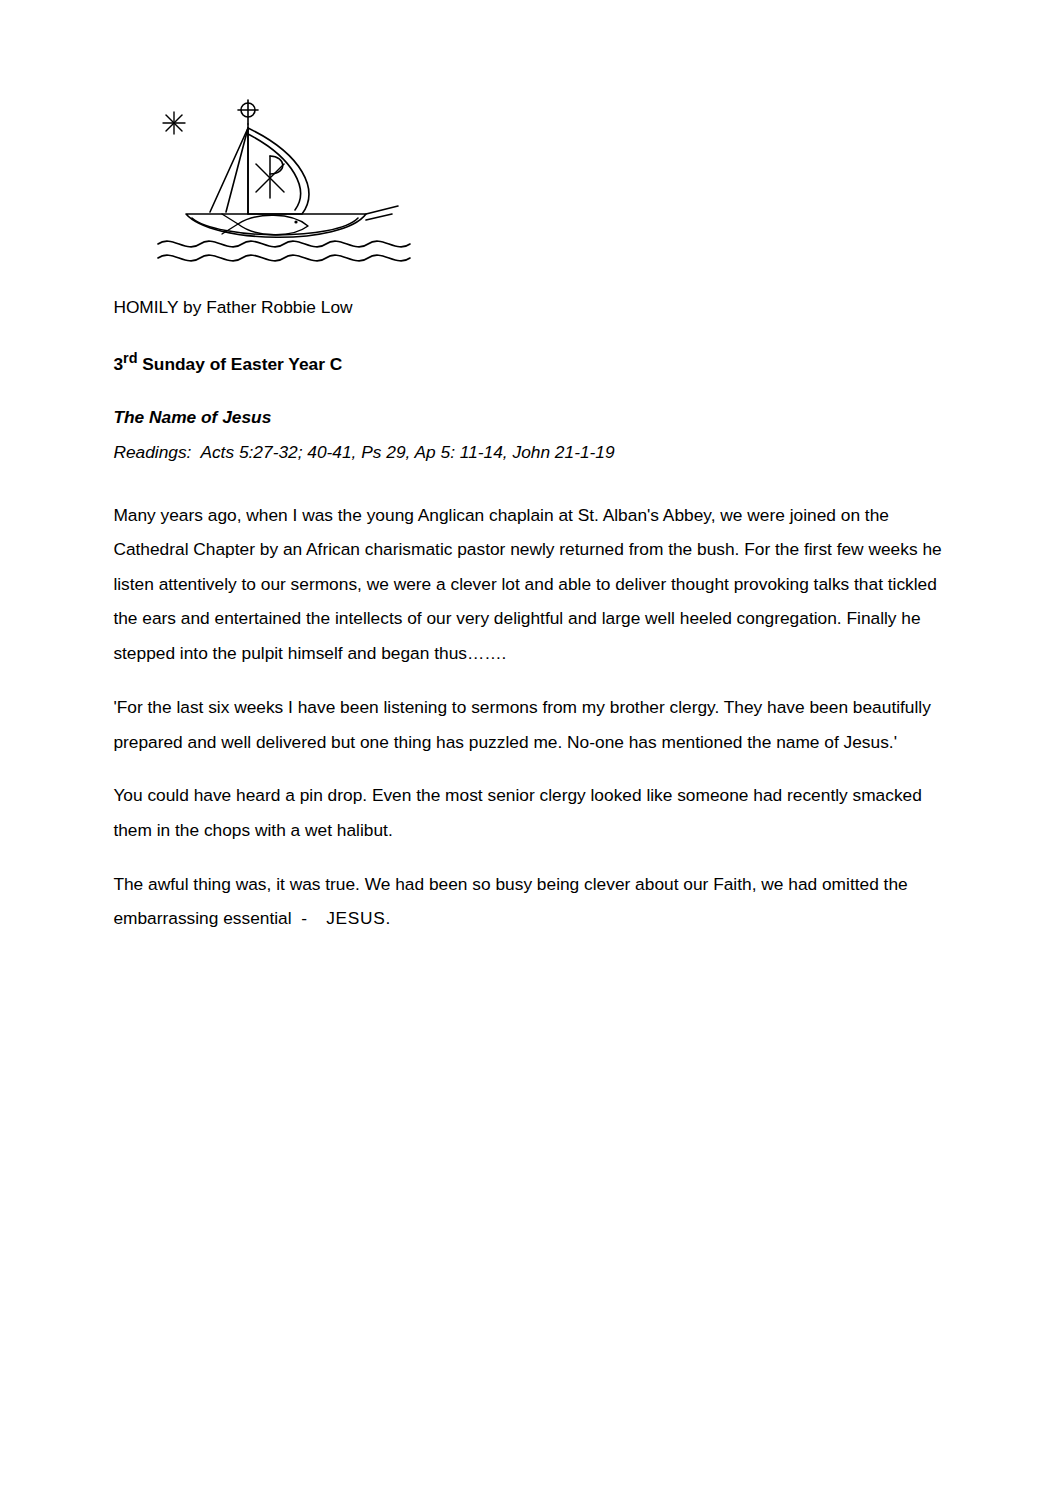HOMILY by Father Robbie Low
3rd Sunday of Easter Year C
The Name of Jesus
Readings: Acts 5:27-32; 40-41, Ps 29, Ap 5: 11-14, John 21-1-19
Many years ago, when I was the young Anglican chaplain at St. Alban's Abbey, we were joined on the Cathedral Chapter by an African charismatic pastor newly returned from the bush. For the first few weeks he listen attentively to our sermons, we were a clever lot and able to deliver thought provoking talks that tickled the ears and entertained the intellects of our very delightful and large well heeled congregation. Finally he stepped into the pulpit himself and began thus…….
'For the last six weeks I have been listening to sermons from my brother clergy. They have been beautifully prepared and well delivered but one thing has puzzled me. No-one has mentioned the name of Jesus.'
You could have heard a pin drop. Even the most senior clergy looked like someone had recently smacked them in the chops with a wet halibut.
The awful thing was, it was true. We had been so busy being clever about our Faith, we had omitted the embarrassing essential - JESUS.